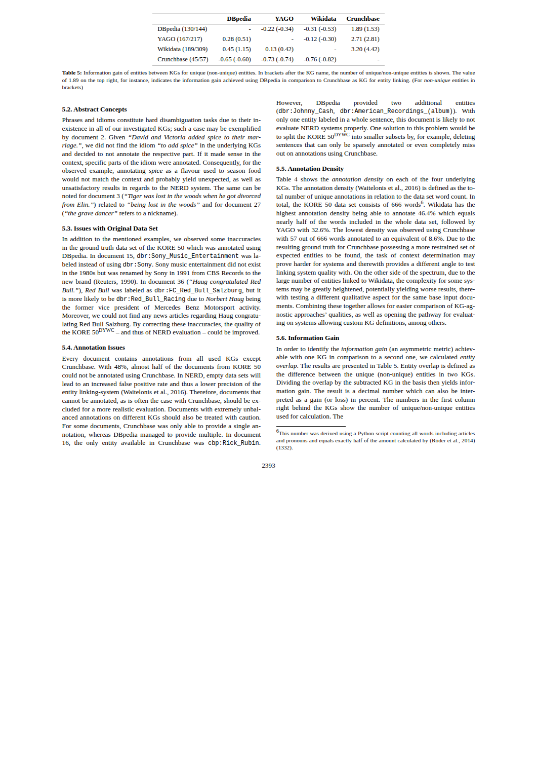| | DBpedia | YAGO | Wikidata | Crunchbase |
| --- | --- | --- | --- | --- |
| DBpedia (130/144) | - | -0.22 (-0.34) | -0.31 (-0.53) | 1.89 (1.53) |
| YAGO (167/217) | 0.28 (0.51) | - | -0.12 (-0.30) | 2.71 (2.81) |
| Wikidata (189/309) | 0.45 (1.15) | 0.13 (0.42) | - | 3.20 (4.42) |
| Crunchbase (45/57) | -0.65 (-0.60) | -0.73 (-0.74) | -0.76 (-0.82) | - |
Table 5: Information gain of entities between KGs for unique (non-unique) entities. In brackets after the KG name, the number of unique/non-unique entities is shown. The value of 1.89 on the top right, for instance, indicates the information gain achieved using DBpedia in comparison to Crunchbase as KG for entity linking. (For non-unique entities in brackets)
5.2. Abstract Concepts
Phrases and idioms constitute hard disambiguation tasks due to their inexistence in all of our investigated KGs; such a case may be exemplified by document 2. Given “David and Victoria added spice to their marriage.”, we did not find the idiom “to add spice” in the underlying KGs and decided to not annotate the respective part. If it made sense in the context, specific parts of the idiom were annotated. Consequently, for the observed example, annotating spice as a flavour used to season food would not match the context and probably yield unexpected, as well as unsatisfactory results in regards to the NERD system. The same can be noted for document 3 (“Tiger was lost in the woods when he got divorced from Elin.”) related to “being lost in the woods” and for document 27 (“the grave dancer” refers to a nickname).
5.3. Issues with Original Data Set
In addition to the mentioned examples, we observed some inaccuracies in the ground truth data set of the KORE 50 which was annotated using DBpedia. In document 15, dbr:Sony_Music_Entertainment was labeled instead of using dbr:Sony. Sony music entertainment did not exist in the 1980s but was renamed by Sony in 1991 from CBS Records to the new brand (Reuters, 1990). In document 36 (“Haug congratulated Red Bull.”), Red Bull was labeled as dbr:FC_Red_Bull_Salzburg, but it is more likely to be dbr:Red_Bull_Racing due to Norbert Haug being the former vice president of Mercedes Benz Motorsport activity. Moreover, we could not find any news articles regarding Haug congratulating Red Bull Salzburg. By correcting these inaccuracies, the quality of the KORE 50DYWC – and thus of NERD evaluation – could be improved.
5.4. Annotation Issues
Every document contains annotations from all used KGs except Crunchbase. With 48%, almost half of the documents from KORE 50 could not be annotated using Crunchbase. In NERD, empty data sets will lead to an increased false positive rate and thus a lower precision of the entity linking-system (Waitelonis et al., 2016). Therefore, documents that cannot be annotated, as is often the case with Crunchbase, should be excluded for a more realistic evaluation. Documents with extremely unbalanced annotations on different KGs should also be treated with caution. For some documents, Crunchbase was only able to provide a single annotation, whereas DBpedia managed to provide multiple. In document 16, the only entity available in Crunchbase was cbp:Rick_Rubin. However, DBpedia provided two additional entities (dbr:Johnny_Cash, dbr:American_Recordings_(album)). With only one entity labeled in a whole sentence, this document is likely to not evaluate NERD systems properly. One solution to this problem would be to split the KORE 50DYWC into smaller subsets by, for example, deleting sentences that can only be sparsely annotated or even completely miss out on annotations using Crunchbase.
5.5. Annotation Density
Table 4 shows the annotation density on each of the four underlying KGs. The annotation density (Waitelonis et al., 2016) is defined as the total number of unique annotations in relation to the data set word count. In total, the KORE 50 data set consists of 666 words6. Wikidata has the highest annotation density being able to annotate 46.4% which equals nearly half of the words included in the whole data set, followed by YAGO with 32.6%. The lowest density was observed using Crunchbase with 57 out of 666 words annotated to an equivalent of 8.6%. Due to the resulting ground truth for Crunchbase possessing a more restrained set of expected entities to be found, the task of context determination may prove harder for systems and therewith provides a different angle to test linking system quality with. On the other side of the spectrum, due to the large number of entities linked to Wikidata, the complexity for some systems may be greatly heightened, potentially yielding worse results, therewith testing a different qualitative aspect for the same base input documents. Combining these together allows for easier comparison of KG-agnostic approaches’ qualities, as well as opening the pathway for evaluating on systems allowing custom KG definitions, among others.
5.6. Information Gain
In order to identify the information gain (an asymmetric metric) achievable with one KG in comparison to a second one, we calculated entity overlap. The results are presented in Table 5. Entity overlap is defined as the difference between the unique (non-unique) entities in two KGs. Dividing the overlap by the subtracted KG in the basis then yields information gain. The result is a decimal number which can also be interpreted as a gain (or loss) in percent. The numbers in the first column right behind the KGs show the number of unique/non-unique entities used for calculation. The
6This number was derived using a Python script counting all words including articles and pronouns and equals exactly half of the amount calculated by (Röder et al., 2014) (1332).
2393